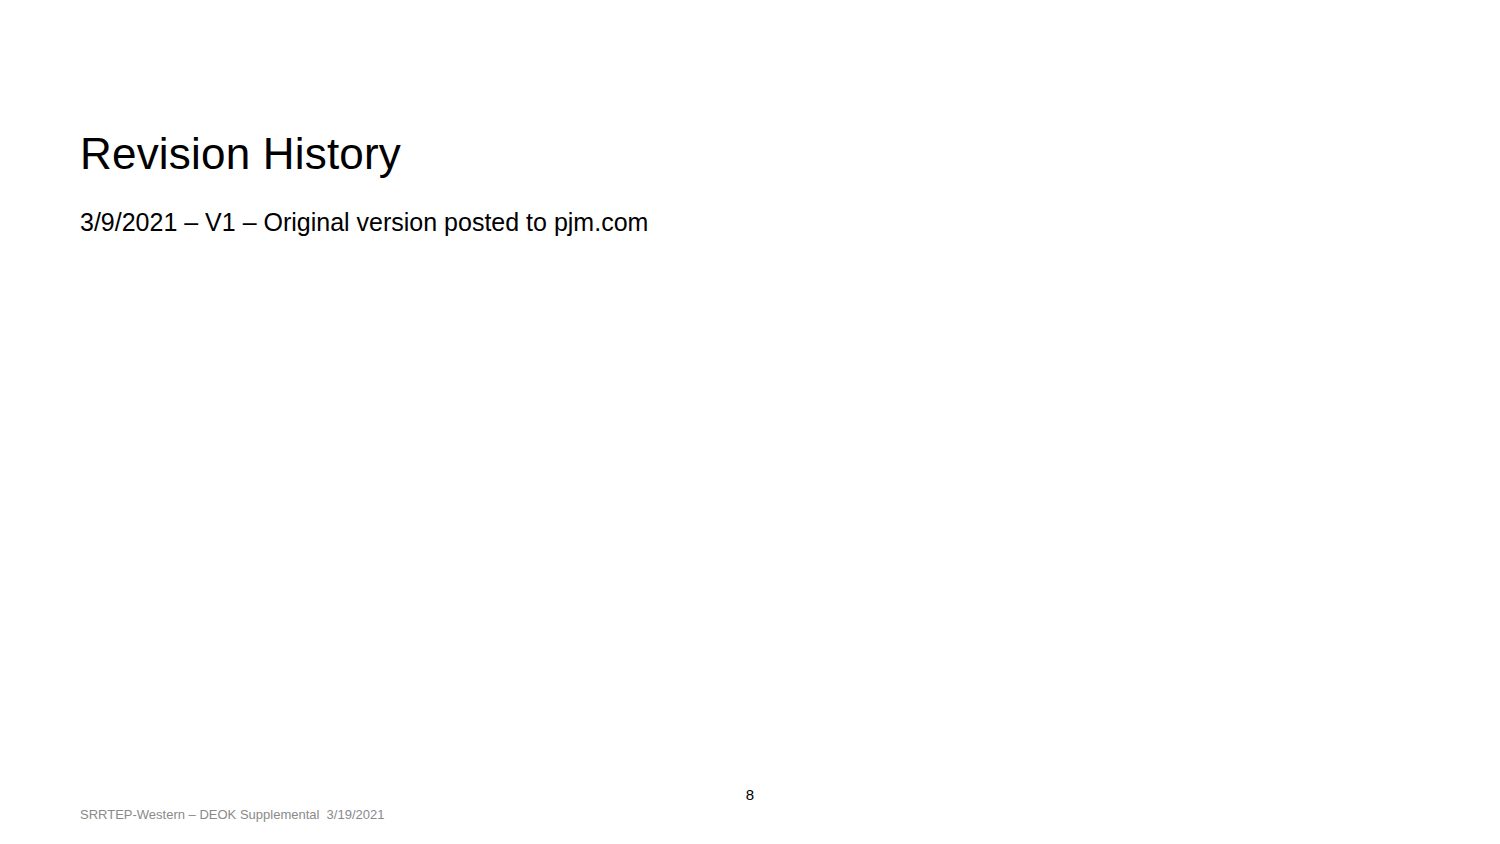Revision History
3/9/2021 – V1 – Original version posted to pjm.com
8
SRRTEP-Western – DEOK Supplemental 3/19/2021